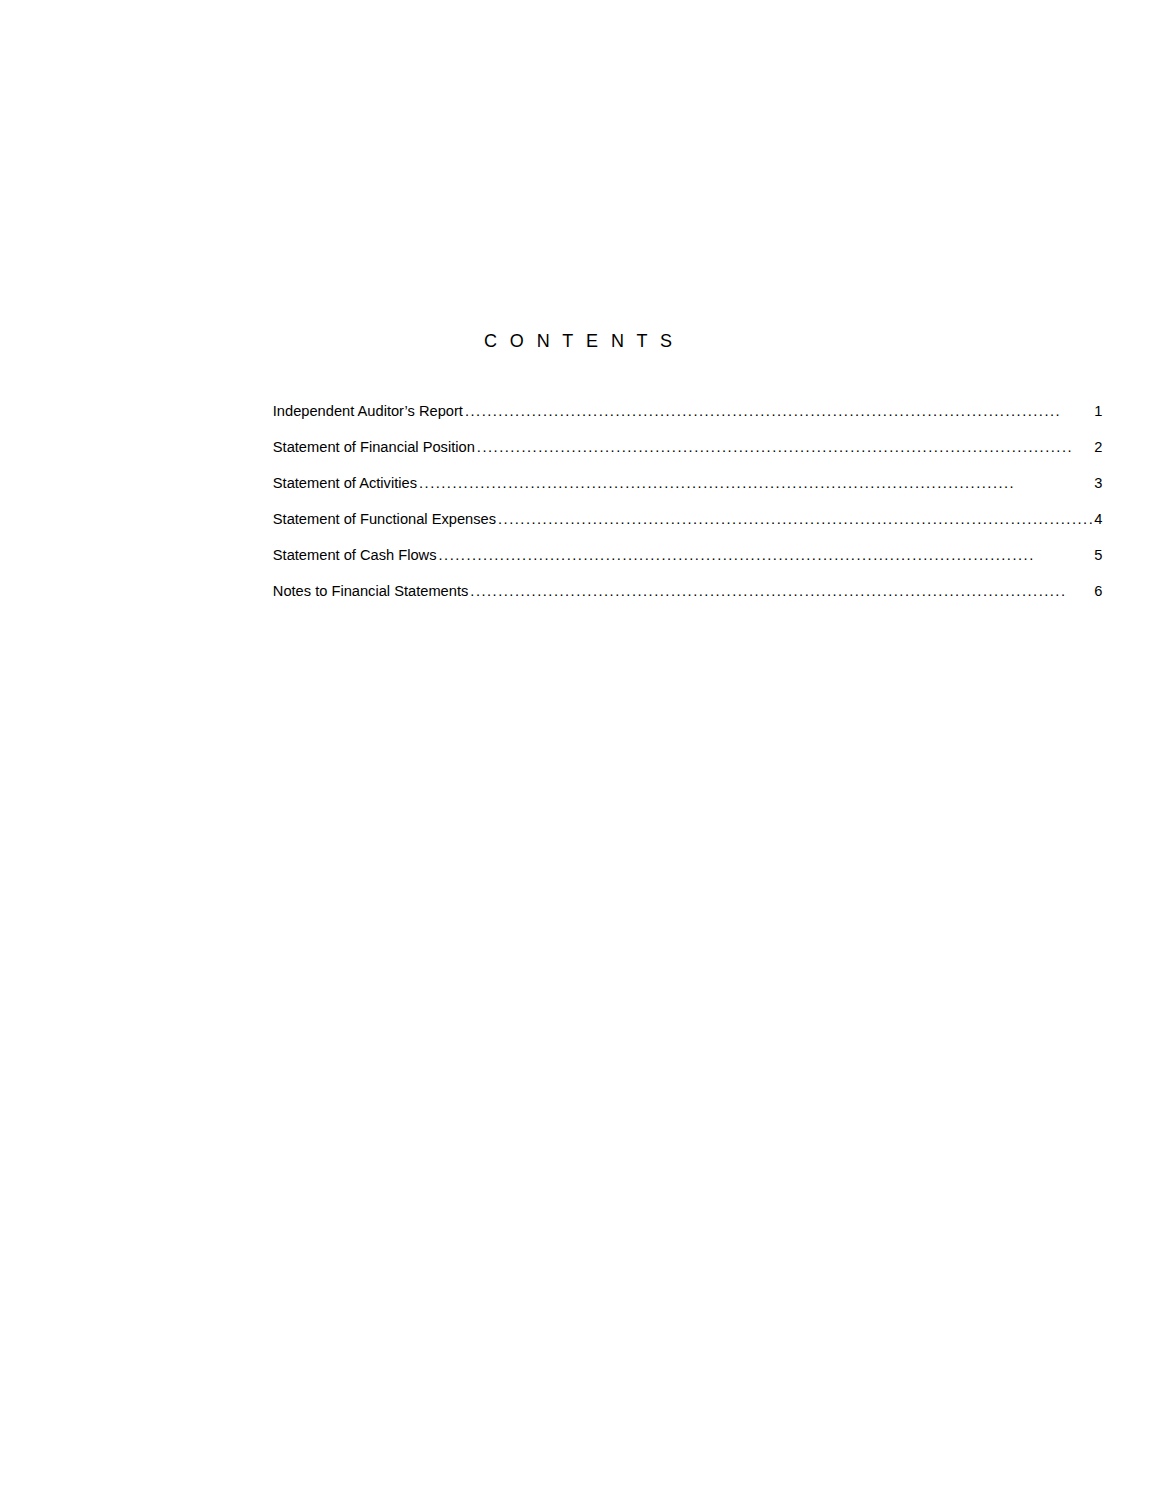C O N T E N T S
| Independent Auditor’s Report ........................................................................................................... | 1 |
| Statement of Financial Position ........................................................................................................... | 2 |
| Statement of Activities ........................................................................................................... | 3 |
| Statement of Functional Expenses ........................................................................................................... | 4 |
| Statement of Cash Flows ........................................................................................................... | 5 |
| Notes to Financial Statements ........................................................................................................... | 6 |